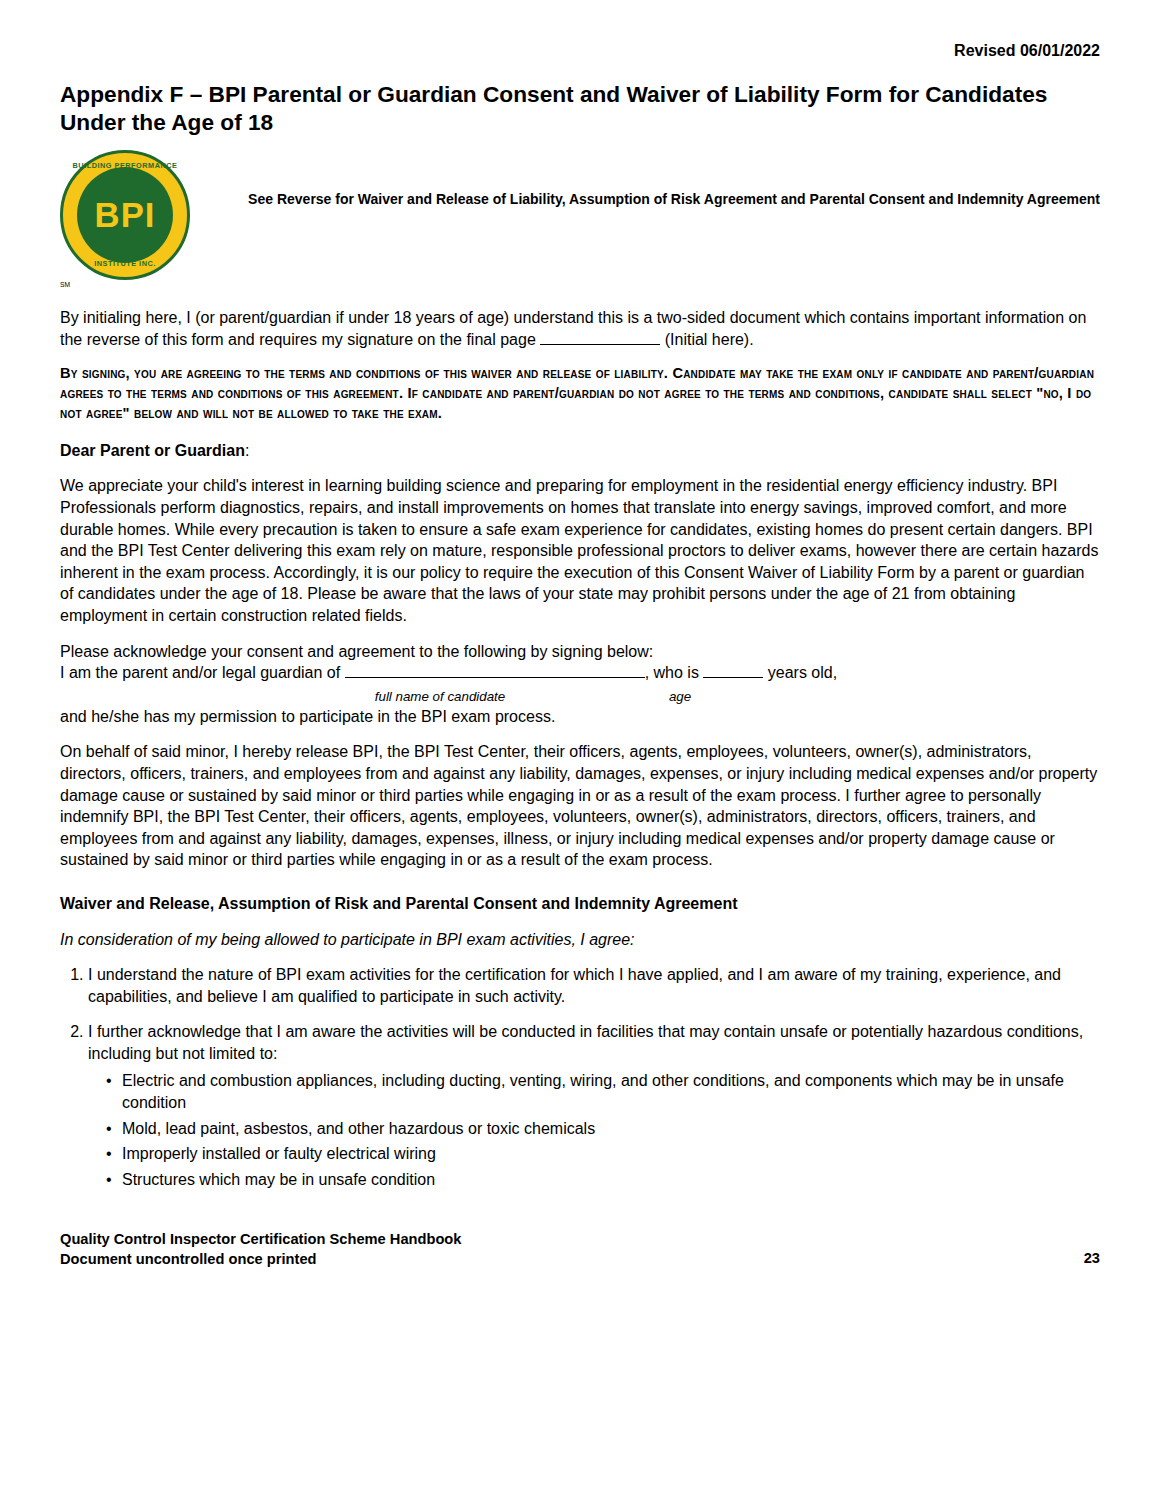Revised 06/01/2022
Appendix F – BPI Parental or Guardian Consent and Waiver of Liability Form for Candidates Under the Age of 18
BUILDING PERFORMANCE
BPI
INSTITUTE INC.
SM
See Reverse for Waiver and Release of Liability, Assumption of Risk Agreement and Parental Consent and Indemnity Agreement
By initialing here, I (or parent/guardian if under 18 years of age) understand this is a two-sided document which contains important information on the reverse of this form and requires my signature on the final page (Initial here).
By signing, you are agreeing to the terms and conditions of this waiver and release of liability. Candidate may take the exam only if candidate and parent/guardian agrees to the terms and conditions of this agreement. If candidate and parent/guardian do not agree to the terms and conditions, candidate shall select "no, I do not agree" below and will not be allowed to take the exam.
Dear Parent or Guardian:
We appreciate your child's interest in learning building science and preparing for employment in the residential energy efficiency industry. BPI Professionals perform diagnostics, repairs, and install improvements on homes that translate into energy savings, improved comfort, and more durable homes. While every precaution is taken to ensure a safe exam experience for candidates, existing homes do present certain dangers. BPI and the BPI Test Center delivering this exam rely on mature, responsible professional proctors to deliver exams, however there are certain hazards inherent in the exam process. Accordingly, it is our policy to require the execution of this Consent Waiver of Liability Form by a parent or guardian of candidates under the age of 18. Please be aware that the laws of your state may prohibit persons under the age of 21 from obtaining employment in certain construction related fields.
Please acknowledge your consent and agreement to the following by signing below:
I am the parent and/or legal guardian of , who is years old,
full name of candidate age
and he/she has my permission to participate in the BPI exam process.
On behalf of said minor, I hereby release BPI, the BPI Test Center, their officers, agents, employees, volunteers, owner(s), administrators, directors, officers, trainers, and employees from and against any liability, damages, expenses, or injury including medical expenses and/or property damage cause or sustained by said minor or third parties while engaging in or as a result of the exam process. I further agree to personally indemnify BPI, the BPI Test Center, their officers, agents, employees, volunteers, owner(s), administrators, directors, officers, trainers, and employees from and against any liability, damages, expenses, illness, or injury including medical expenses and/or property damage cause or sustained by said minor or third parties while engaging in or as a result of the exam process.
Waiver and Release, Assumption of Risk and Parental Consent and Indemnity Agreement
In consideration of my being allowed to participate in BPI exam activities, I agree:
I understand the nature of BPI exam activities for the certification for which I have applied, and I am aware of my training, experience, and capabilities, and believe I am qualified to participate in such activity.
I further acknowledge that I am aware the activities will be conducted in facilities that may contain unsafe or potentially hazardous conditions, including but not limited to:
Electric and combustion appliances, including ducting, venting, wiring, and other conditions, and components which may be in unsafe condition
Mold, lead paint, asbestos, and other hazardous or toxic chemicals
Improperly installed or faulty electrical wiring
Structures which may be in unsafe condition
Quality Control Inspector Certification Scheme Handbook
Document uncontrolled once printed
23